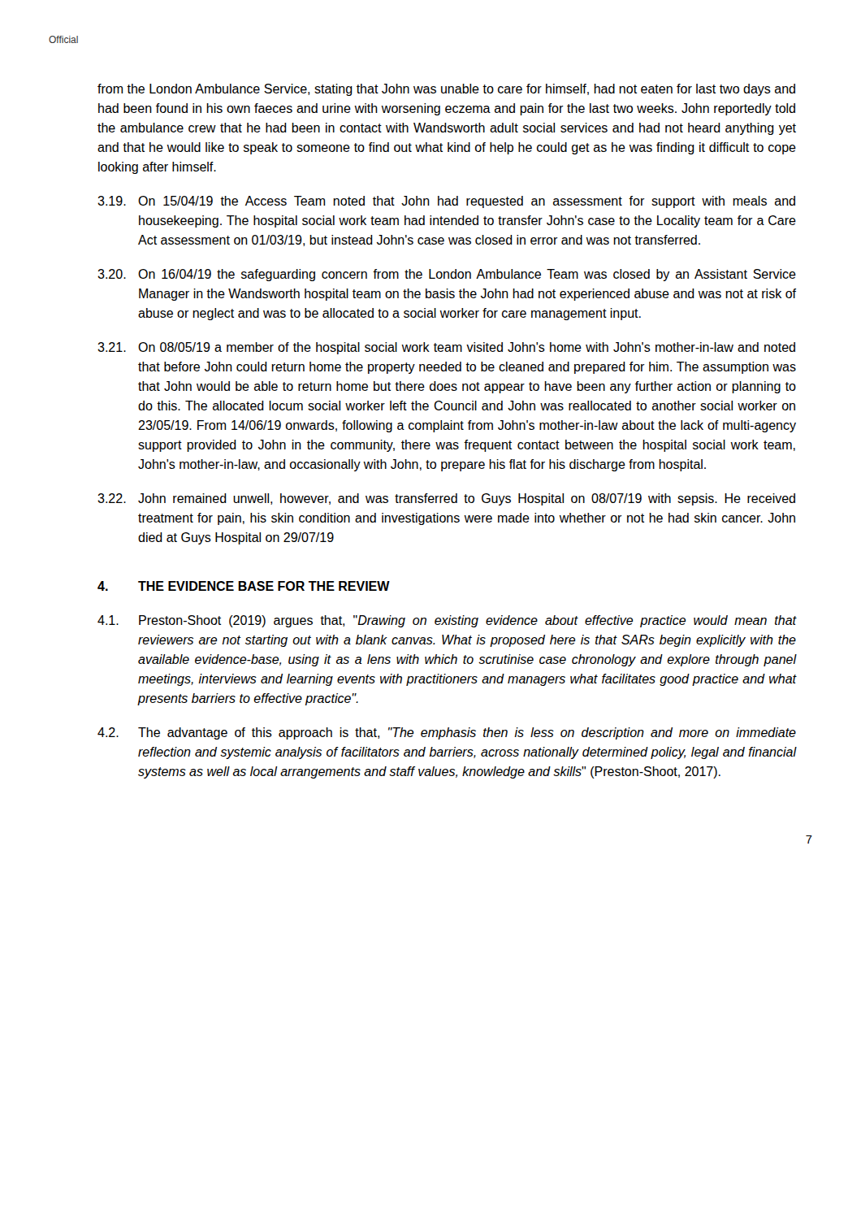Official
from the London Ambulance Service, stating that John was unable to care for himself, had not eaten for last two days and had been found in his own faeces and urine with worsening eczema and pain for the last two weeks. John reportedly told the ambulance crew that he had been in contact with Wandsworth adult social services and had not heard anything yet and that he would like to speak to someone to find out what kind of help he could get as he was finding it difficult to cope looking after himself.
3.19. On 15/04/19 the Access Team noted that John had requested an assessment for support with meals and housekeeping. The hospital social work team had intended to transfer John's case to the Locality team for a Care Act assessment on 01/03/19, but instead John's case was closed in error and was not transferred.
3.20. On 16/04/19 the safeguarding concern from the London Ambulance Team was closed by an Assistant Service Manager in the Wandsworth hospital team on the basis the John had not experienced abuse and was not at risk of abuse or neglect and was to be allocated to a social worker for care management input.
3.21. On 08/05/19 a member of the hospital social work team visited John's home with John's mother-in-law and noted that before John could return home the property needed to be cleaned and prepared for him. The assumption was that John would be able to return home but there does not appear to have been any further action or planning to do this. The allocated locum social worker left the Council and John was reallocated to another social worker on 23/05/19. From 14/06/19 onwards, following a complaint from John's mother-in-law about the lack of multi-agency support provided to John in the community, there was frequent contact between the hospital social work team, John's mother-in-law, and occasionally with John, to prepare his flat for his discharge from hospital.
3.22. John remained unwell, however, and was transferred to Guys Hospital on 08/07/19 with sepsis. He received treatment for pain, his skin condition and investigations were made into whether or not he had skin cancer. John died at Guys Hospital on 29/07/19
4. THE EVIDENCE BASE FOR THE REVIEW
4.1. Preston-Shoot (2019) argues that, "Drawing on existing evidence about effective practice would mean that reviewers are not starting out with a blank canvas. What is proposed here is that SARs begin explicitly with the available evidence-base, using it as a lens with which to scrutinise case chronology and explore through panel meetings, interviews and learning events with practitioners and managers what facilitates good practice and what presents barriers to effective practice".
4.2. The advantage of this approach is that, "The emphasis then is less on description and more on immediate reflection and systemic analysis of facilitators and barriers, across nationally determined policy, legal and financial systems as well as local arrangements and staff values, knowledge and skills" (Preston-Shoot, 2017).
7